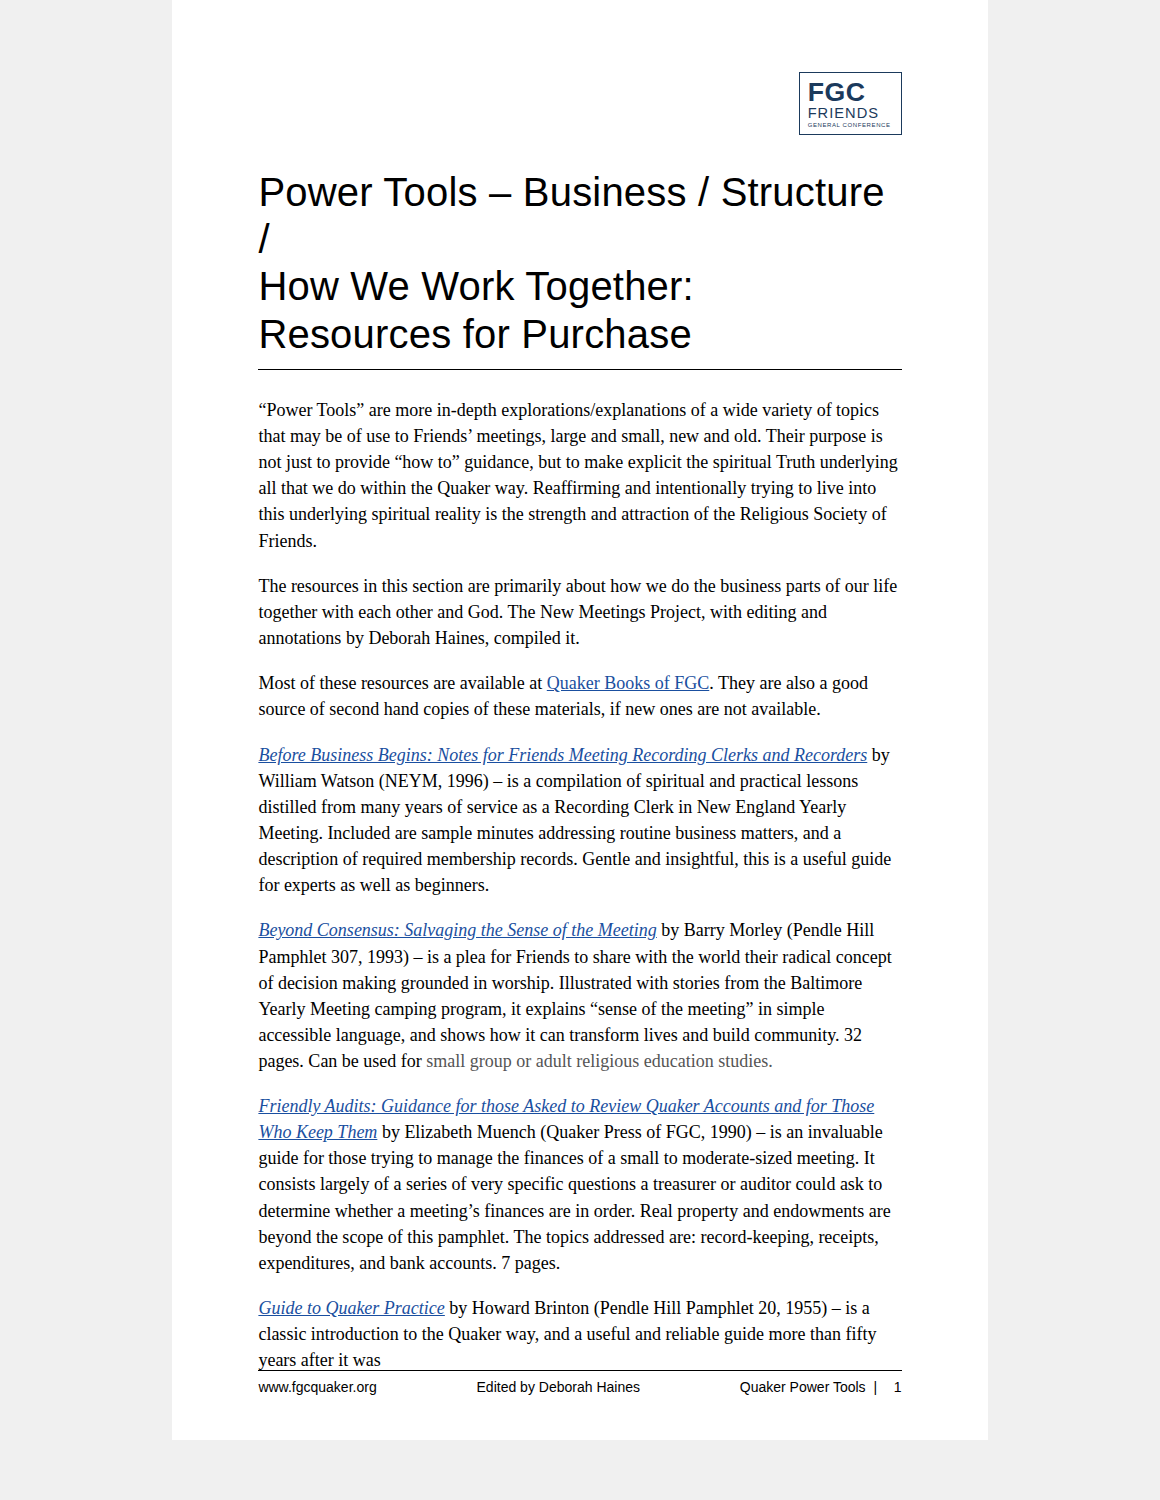FGC FRIENDS GENERAL CONFERENCE
Power Tools – Business / Structure /
How We Work Together:
Resources for Purchase
“Power Tools” are more in-depth explorations/explanations of a wide variety of topics that may be of use to Friends’ meetings, large and small, new and old. Their purpose is not just to provide “how to” guidance, but to make explicit the spiritual Truth underlying all that we do within the Quaker way. Reaffirming and intentionally trying to live into this underlying spiritual reality is the strength and attraction of the Religious Society of Friends.
The resources in this section are primarily about how we do the business parts of our life together with each other and God. The New Meetings Project, with editing and annotations by Deborah Haines, compiled it.
Most of these resources are available at Quaker Books of FGC. They are also a good source of second hand copies of these materials, if new ones are not available.
Before Business Begins: Notes for Friends Meeting Recording Clerks and Recorders by William Watson (NEYM, 1996) – is a compilation of spiritual and practical lessons distilled from many years of service as a Recording Clerk in New England Yearly Meeting. Included are sample minutes addressing routine business matters, and a description of required membership records. Gentle and insightful, this is a useful guide for experts as well as beginners.
Beyond Consensus: Salvaging the Sense of the Meeting by Barry Morley (Pendle Hill Pamphlet 307, 1993) – is a plea for Friends to share with the world their radical concept of decision making grounded in worship. Illustrated with stories from the Baltimore Yearly Meeting camping program, it explains “sense of the meeting” in simple accessible language, and shows how it can transform lives and build community. 32 pages. Can be used for small group or adult religious education studies.
Friendly Audits: Guidance for those Asked to Review Quaker Accounts and for Those Who Keep Them by Elizabeth Muench (Quaker Press of FGC, 1990) – is an invaluable guide for those trying to manage the finances of a small to moderate-sized meeting. It consists largely of a series of very specific questions a treasurer or auditor could ask to determine whether a meeting’s finances are in order. Real property and endowments are beyond the scope of this pamphlet. The topics addressed are: record-keeping, receipts, expenditures, and bank accounts. 7 pages.
Guide to Quaker Practice by Howard Brinton (Pendle Hill Pamphlet 20, 1955) – is a classic introduction to the Quaker way, and a useful and reliable guide more than fifty years after it was
www.fgcquaker.org
Edited by Deborah Haines
Quaker Power Tools | 1